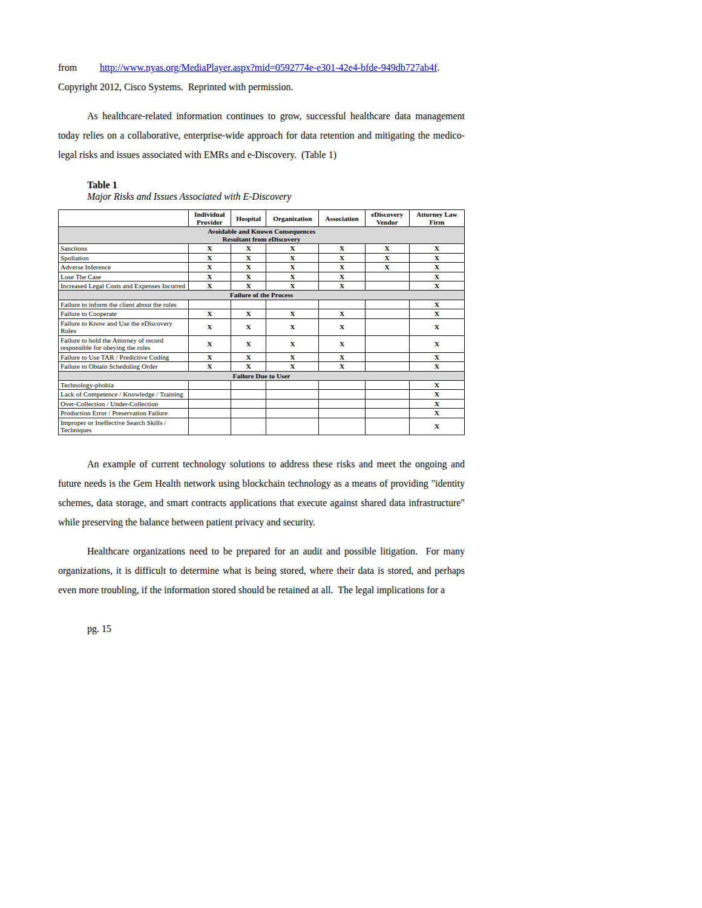from http://www.nyas.org/MediaPlayer.aspx?mid=0592774e-e301-42e4-bfde-949db727ab4f. Copyright 2012, Cisco Systems. Reprinted with permission.
As healthcare-related information continues to grow, successful healthcare data management today relies on a collaborative, enterprise-wide approach for data retention and mitigating the medico-legal risks and issues associated with EMRs and e-Discovery. (Table 1)
Table 1
Major Risks and Issues Associated with E-Discovery
| | Individual Provider | Hospital | Organization | Association | eDiscovery Vendor | Attorney Law Firm |
| --- | --- | --- | --- | --- | --- | --- |
| Avoidable and Known Consequences Resultant from eDiscovery |
| Sanctions | X | X | X | X | X | X |
| Spoliation | X | X | X | X | X | X |
| Adverse Inference | X | X | X | X | X | X |
| Lose The Case | X | X | X | X | | X |
| Increased Legal Costs and Expenses Incurred | X | X | X | X | | X |
| Failure of the Process |
| Failure to inform the client about the rules | | | | | | X |
| Failure to Cooperate | X | X | X | X | | X |
| Failure to Know and Use the eDiscovery Rules | X | X | X | X | | X |
| Failure to hold the Attorney of record responsible for obeying the rules | X | X | X | X | | X |
| Failure to Use TAR / Predictive Coding | X | X | X | X | | X |
| Failure to Obtain Scheduling Order | X | X | X | X | | X |
| Failure Due to User |
| Technology-phobia | | | | | | X |
| Lack of Competence / Knowledge / Training | | | | | | X |
| Over-Collection / Under-Collection | | | | | | X |
| Production Error / Preservation Failure | | | | | | X |
| Improper or Ineffective Search Skills / Techniques | | | | | | X |
An example of current technology solutions to address these risks and meet the ongoing and future needs is the Gem Health network using blockchain technology as a means of providing "identity schemes, data storage, and smart contracts applications that execute against shared data infrastructure" while preserving the balance between patient privacy and security.
Healthcare organizations need to be prepared for an audit and possible litigation. For many organizations, it is difficult to determine what is being stored, where their data is stored, and perhaps even more troubling, if the information stored should be retained at all. The legal implications for a
pg. 15